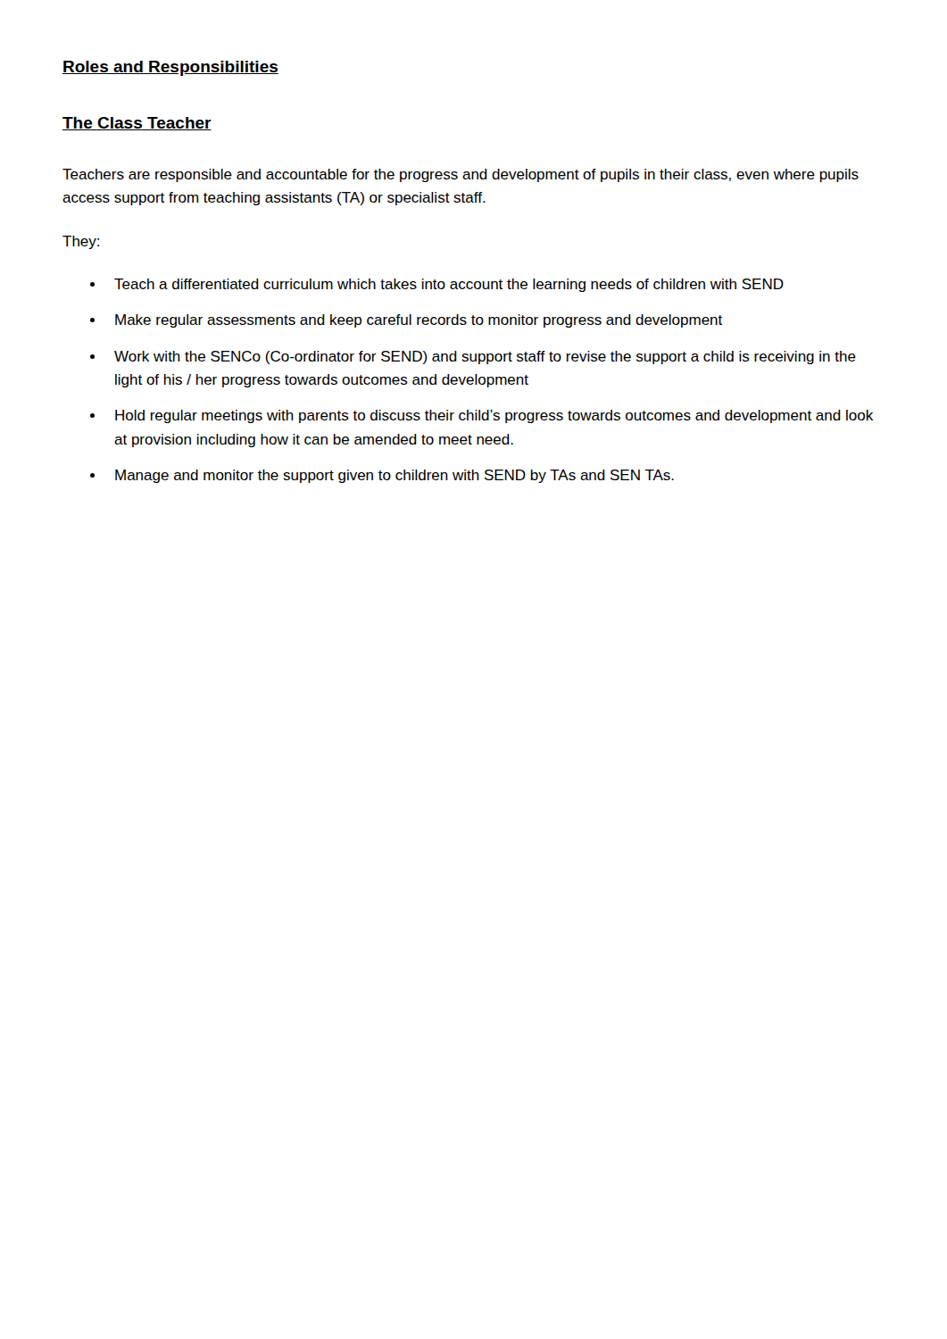Roles and Responsibilities
The Class Teacher
Teachers are responsible and accountable for the progress and development of pupils in their class, even where pupils access support from teaching assistants (TA) or specialist staff.
They:
Teach a differentiated curriculum which takes into account the learning needs of children with SEND
Make regular assessments and keep careful records to monitor progress and development
Work with the SENCo (Co-ordinator for SEND) and support staff to revise the support a child is receiving in the light of his / her progress towards outcomes and development
Hold regular meetings with parents to discuss their child’s progress towards outcomes and development and look at provision including how it can be amended to meet need.
Manage and monitor the support given to children with SEND by TAs and SEN TAs.